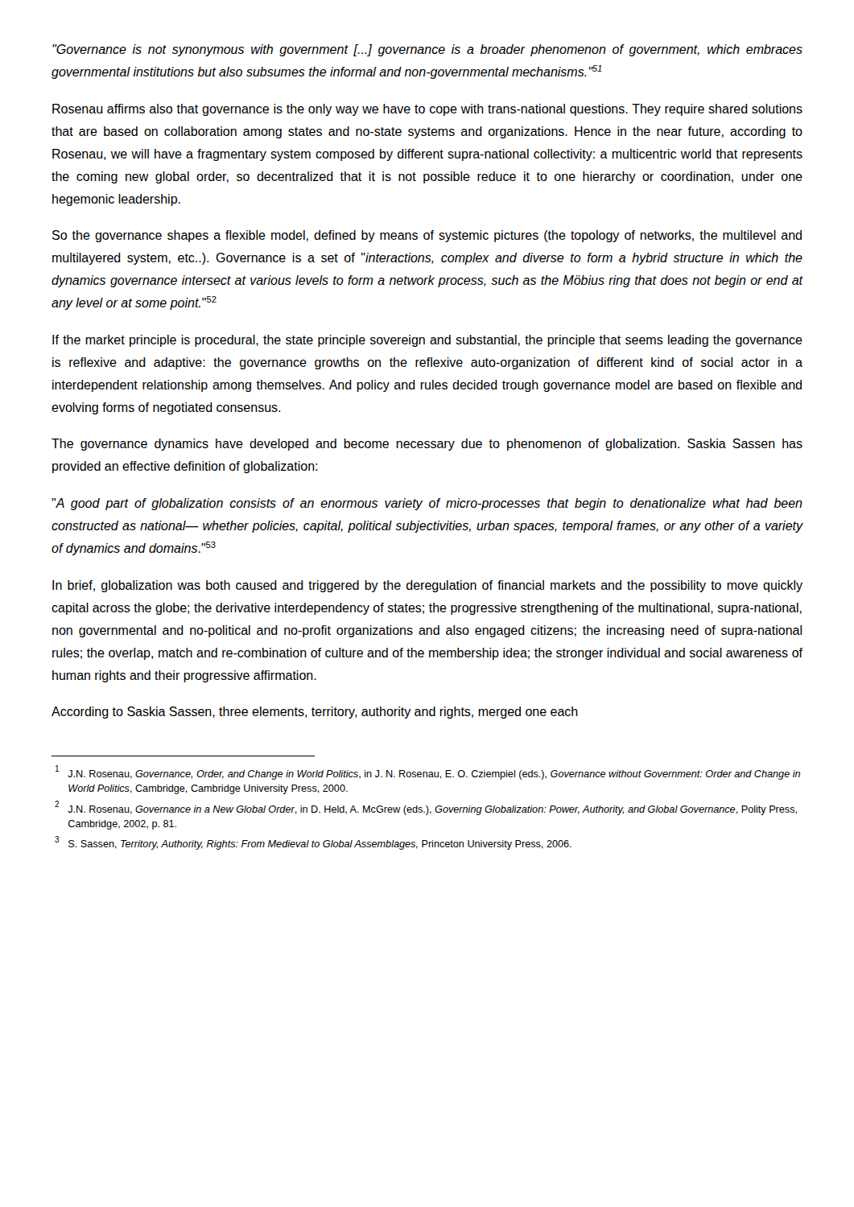"Governance is not synonymous with government [...] governance is a broader phenomenon of government, which embraces governmental institutions but also subsumes the informal and non-governmental mechanisms."51
Rosenau affirms also that governance is the only way we have to cope with trans-national questions. They require shared solutions that are based on collaboration among states and no-state systems and organizations. Hence in the near future, according to Rosenau, we will have a fragmentary system composed by different supra-national collectivity: a multicentric world that represents the coming new global order, so decentralized that it is not possible reduce it to one hierarchy or coordination, under one hegemonic leadership.
So the governance shapes a flexible model, defined by means of systemic pictures (the topology of networks, the multilevel and multilayered system, etc..). Governance is a set of "interactions, complex and diverse to form a hybrid structure in which the dynamics governance intersect at various levels to form a network process, such as the Möbius ring that does not begin or end at any level or at some point."52
If the market principle is procedural, the state principle sovereign and substantial, the principle that seems leading the governance is reflexive and adaptive: the governance growths on the reflexive auto-organization of different kind of social actor in a interdependent relationship among themselves. And policy and rules decided trough governance model are based on flexible and evolving forms of negotiated consensus.
The governance dynamics have developed and become necessary due to phenomenon of globalization. Saskia Sassen has provided an effective definition of globalization:
"A good part of globalization consists of an enormous variety of micro-processes that begin to denationalize what had been constructed as national— whether policies, capital, political subjectivities, urban spaces, temporal frames, or any other of a variety of dynamics and domains."53
In brief, globalization was both caused and triggered by the deregulation of financial markets and the possibility to move quickly capital across the globe; the derivative interdependency of states; the progressive strengthening of the multinational, supra-national, non governmental and no-political and no-profit organizations and also engaged citizens; the increasing need of supra-national rules; the overlap, match and re-combination of culture and of the membership idea; the stronger individual and social awareness of human rights and their progressive affirmation.
According to Saskia Sassen, three elements, territory, authority and rights, merged one each
J.N. Rosenau, Governance, Order, and Change in World Politics, in J. N. Rosenau, E. O. Cziempiel (eds.), Governance without Government: Order and Change in World Politics, Cambridge, Cambridge University Press, 2000.
J.N. Rosenau, Governance in a New Global Order, in D. Held, A. McGrew (eds.), Governing Globalization: Power, Authority, and Global Governance, Polity Press, Cambridge, 2002, p. 81.
S. Sassen, Territory, Authority, Rights: From Medieval to Global Assemblages, Princeton University Press, 2006.